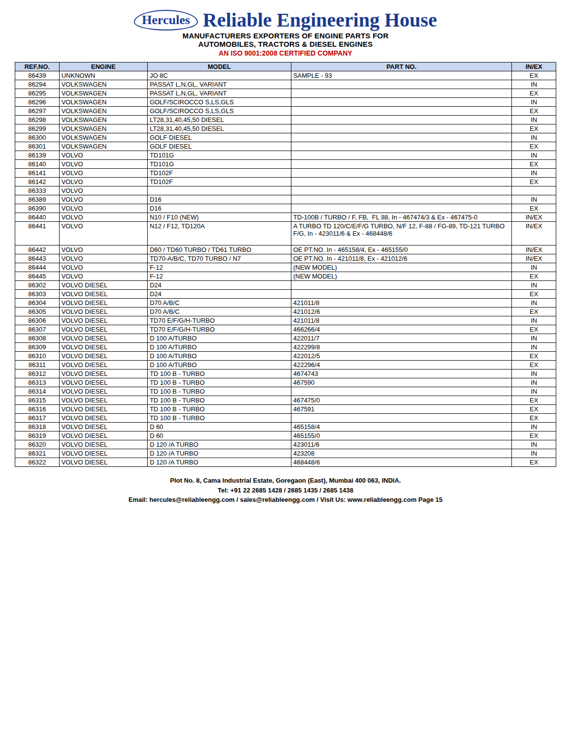Hercules
Reliable Engineering House
MANUFACTURERS EXPORTERS OF ENGINE PARTS FOR
AUTOMOBILES, TRACTORS & DIESEL ENGINES
AN ISO 9001:2008 CERTIFIED COMPANY
| REF.NO. | ENGINE | MODEL | PART NO. | IN/EX |
| --- | --- | --- | --- | --- |
| 86439 | UNKNOWN | JO 8C | SAMPLE - 93 | EX |
| 86294 | VOLKSWAGEN | PASSAT L,N,GL, VARIANT | | IN |
| 86295 | VOLKSWAGEN | PASSAT L,N,GL, VARIANT | | EX |
| 86296 | VOLKSWAGEN | GOLF/SCIROCCO S,LS,GLS | | IN |
| 86297 | VOLKSWAGEN | GOLF/SCIROCCO S,LS,GLS | | EX |
| 86298 | VOLKSWAGEN | LT28,31,40,45,50 DIESEL | | IN |
| 86299 | VOLKSWAGEN | LT28,31,40,45,50 DIESEL | | EX |
| 86300 | VOLKSWAGEN | GOLF DIESEL | | IN |
| 86301 | VOLKSWAGEN | GOLF DIESEL | | EX |
| 86139 | VOLVO | TD101G | | IN |
| 86140 | VOLVO | TD101G | | EX |
| 86141 | VOLVO | TD102F | | IN |
| 86142 | VOLVO | TD102F | | EX |
| 86333 | VOLVO | | | |
| 86389 | VOLVO | D16 | | IN |
| 86390 | VOLVO | D16 | | EX |
| 86440 | VOLVO | N10 / F10 (NEW) | TD-100B / TURBO / F, FB, FL 88, In - 467474/3 & Ex - 467475-0 | IN/EX |
| 86441 | VOLVO | N12 / F12, TD120A | A TURBO TD 120/C/E/F/G TURBO, N/F 12, F-88 / FG-89, TD-121 TURBO F/G, In - 423011/6 & Ex - 468448/6 | IN/EX |
| 86442 | VOLVO | D60 / TD60 TURBO / TD61 TURBO | OE PT.NO. In - 465158/4, Ex - 465155/0 | IN/EX |
| 86443 | VOLVO | TD70-A/B/C, TD70 TURBO / N7 | OE PT.NO. In - 421011/8, Ex - 421012/6 | IN/EX |
| 86444 | VOLVO | F-12 | (NEW MODEL) | IN |
| 86445 | VOLVO | F-12 | (NEW MODEL) | EX |
| 86302 | VOLVO DIESEL | D24 | | IN |
| 86303 | VOLVO DIESEL | D24 | | EX |
| 86304 | VOLVO DIESEL | D70 A/B/C | 421011/8 | IN |
| 86305 | VOLVO DIESEL | D70 A/B/C | 421012/6 | EX |
| 86306 | VOLVO DIESEL | TD70 E/F/G/H-TURBO | 421011/8 | IN |
| 86307 | VOLVO DIESEL | TD70 E/F/G/H-TURBO | 466266/4 | EX |
| 86308 | VOLVO DIESEL | D 100 A/TURBO | 422011/7 | IN |
| 86309 | VOLVO DIESEL | D 100 A/TURBO | 422299/8 | IN |
| 86310 | VOLVO DIESEL | D 100 A/TURBO | 422012/5 | EX |
| 86311 | VOLVO DIESEL | D 100 A/TURBO | 422296/4 | EX |
| 86312 | VOLVO DIESEL | TD 100 B - TURBO | 4674743 | IN |
| 86313 | VOLVO DIESEL | TD 100 B - TURBO | 467590 | IN |
| 86314 | VOLVO DIESEL | TD 100 B - TURBO | | IN |
| 86315 | VOLVO DIESEL | TD 100 B - TURBO | 467475/0 | EX |
| 86316 | VOLVO DIESEL | TD 100 B - TURBO | 467591 | EX |
| 86317 | VOLVO DIESEL | TD 100 B - TURBO | | EX |
| 86318 | VOLVO DIESEL | D 60 | 465158/4 | IN |
| 86319 | VOLVO DIESEL | D 60 | 465155/0 | EX |
| 86320 | VOLVO DIESEL | D 120 /A TURBO | 423011/6 | IN |
| 86321 | VOLVO DIESEL | D 120 /A TURBO | 423208 | IN |
| 86322 | VOLVO DIESEL | D 120 /A TURBO | 468448/6 | EX |
Plot No. 8, Cama Industrial Estate, Goregaon (East), Mumbai 400 063, INDIA.
Tel: +91 22 2685 1428 / 2685 1435 / 2685 1438
Email: hercules@reliableengg.com / sales@reliableengg.com / Visit Us: www.reliableengg.com Page 15